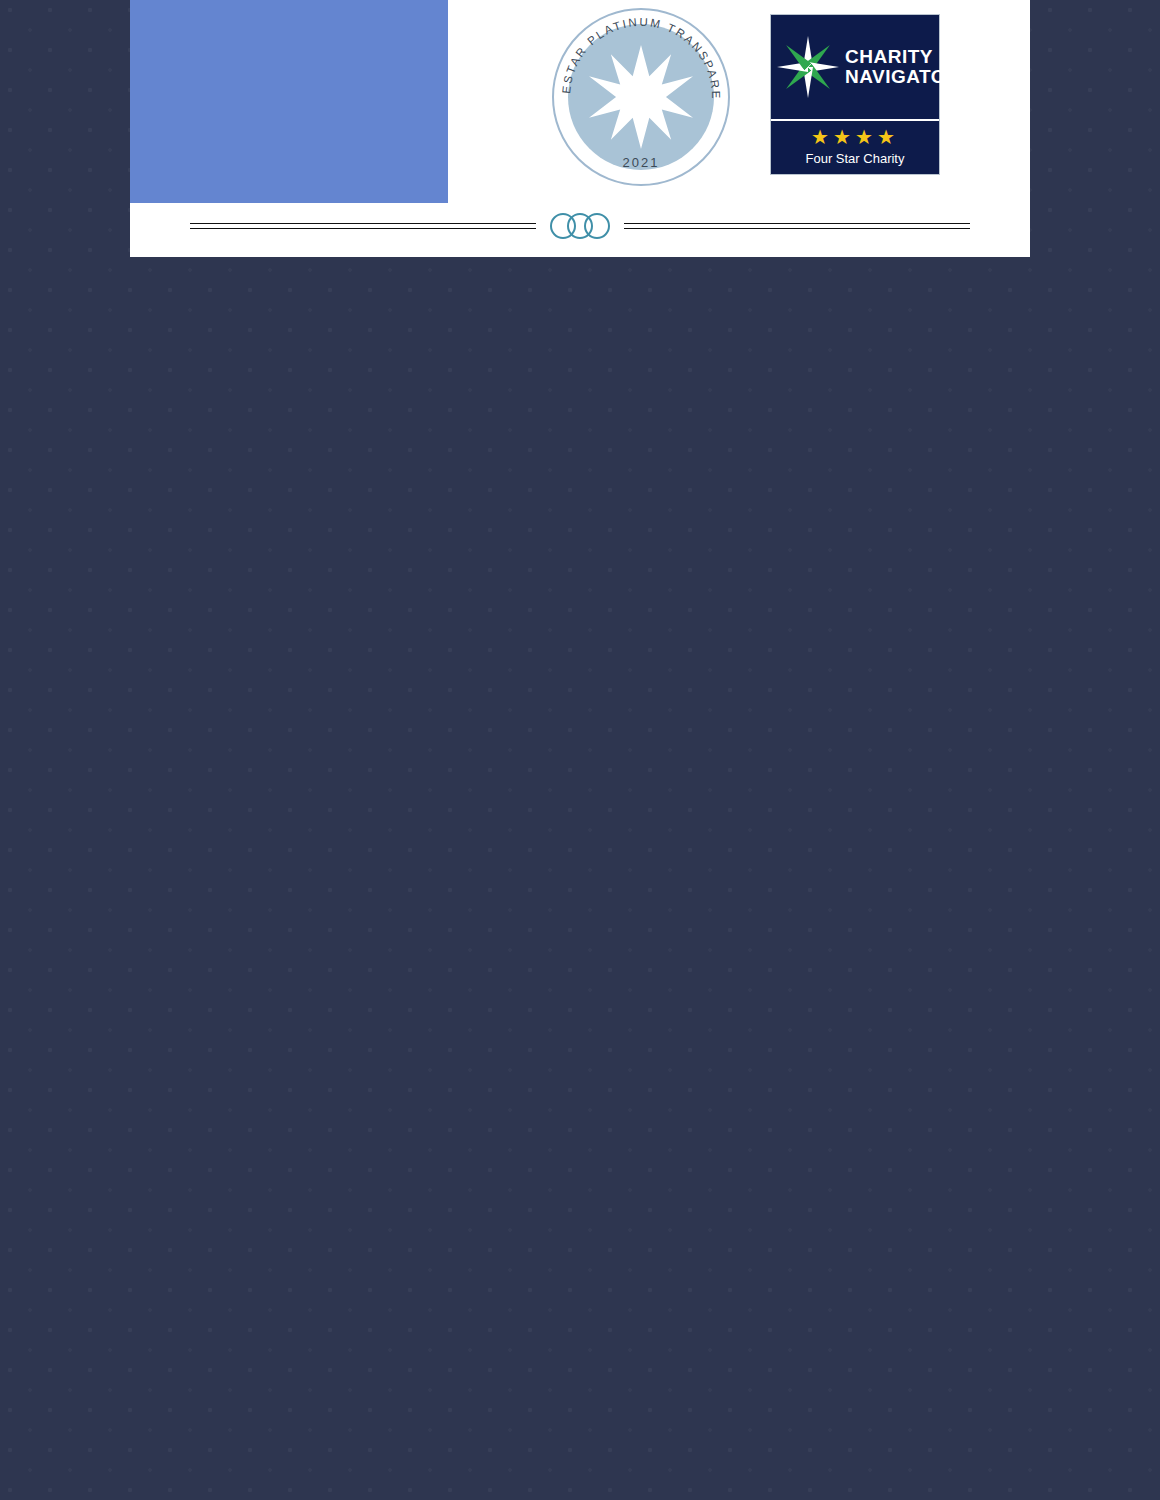GUIDESTAR PLATINUM TRANSPARENCY
2021
CHARITY NAVIGATOR
★★★★
Four Star Charity